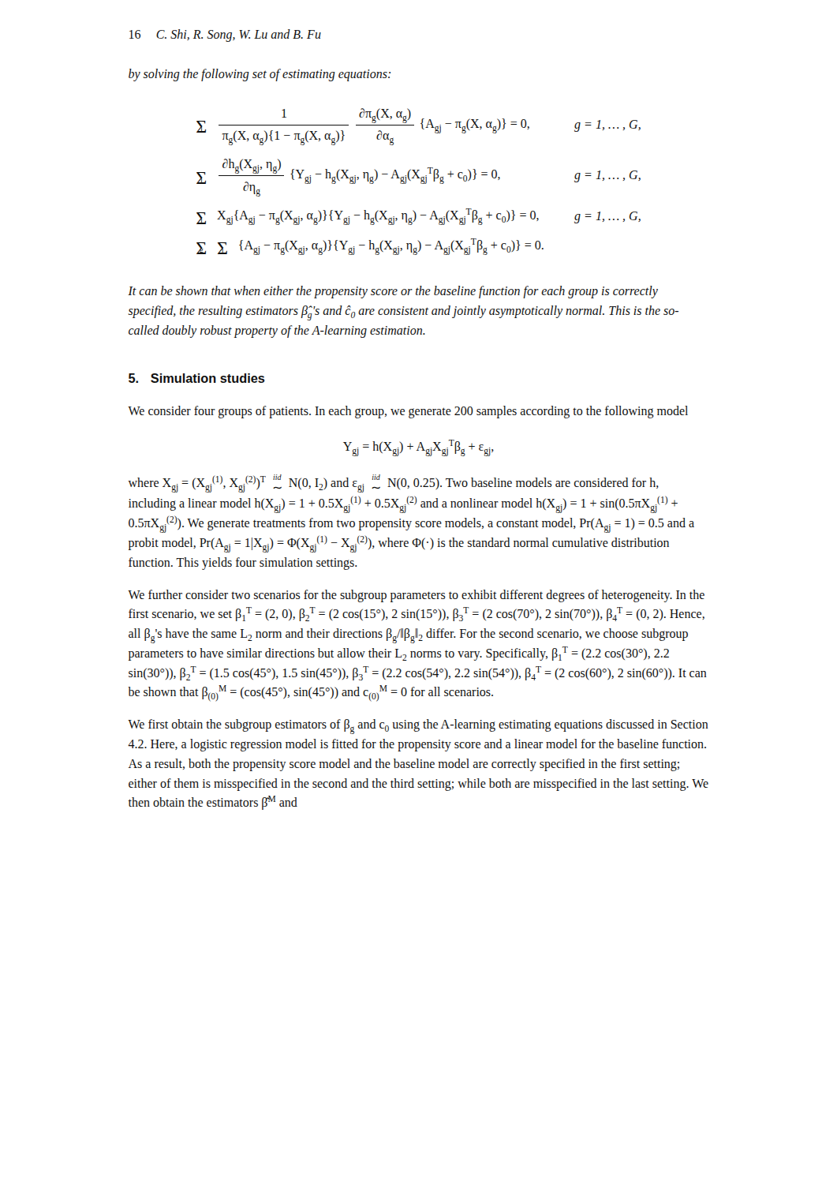16 C. Shi, R. Song, W. Lu and B. Fu
by solving the following set of estimating equations:
| Σ j 1 π g (X, α g ){1 − π g (X, α g )} ∂π g (X, α g ) ∂α g {A gj − π g (X, α g )} = 0, | g = 1, … , G, |
| Σ j ∂h g (X gj , η g ) ∂η g {Y gj − h g (X gj , η g ) − A gj (X gj T β g + c 0 )} = 0, | g = 1, … , G, |
| Σ j X gj {A gj − π g (X gj , α g )}{Y gj − h g (X gj , η g ) − A gj (X gj T β g + c 0 )} = 0, | g = 1, … , G, |
| Σ g Σ j {A gj − π g (X gj , α g )}{Y gj − h g (X gj , η g ) − A gj (X gj T β g + c 0 )} = 0. | |
It can be shown that when either the propensity score or the baseline function for each group is correctly specified, the resulting estimators β̂g's and ĉ0 are consistent and jointly asymptotically normal. This is the so-called doubly robust property of the A-learning estimation.
5. Simulation studies
We consider four groups of patients. In each group, we generate 200 samples according to the following model
Ygj = h(Xgj) + AgjXgjTβg + εgj,
where Xgj = (Xgj(1), Xgj(2))T iid∼ N(0, I2) and εgj iid∼ N(0, 0.25). Two baseline models are considered for h, including a linear model h(Xgj) = 1 + 0.5Xgj(1) + 0.5Xgj(2) and a nonlinear model h(Xgj) = 1 + sin(0.5πXgj(1) + 0.5πXgj(2)). We generate treatments from two propensity score models, a constant model, Pr(Agj = 1) = 0.5 and a probit model, Pr(Agj = 1|Xgj) = Φ(Xgj(1) − Xgj(2)), where Φ(·) is the standard normal cumulative distribution function. This yields four simulation settings.
We further consider two scenarios for the subgroup parameters to exhibit different degrees of heterogeneity. In the first scenario, we set β1T = (2, 0), β2T = (2 cos(15°), 2 sin(15°)), β3T = (2 cos(70°), 2 sin(70°)), β4T = (0, 2). Hence, all βg's have the same L2 norm and their directions βg/‖βg‖2 differ. For the second scenario, we choose subgroup parameters to have similar directions but allow their L2 norms to vary. Specifically, β1T = (2.2 cos(30°), 2.2 sin(30°)), β2T = (1.5 cos(45°), 1.5 sin(45°)), β3T = (2.2 cos(54°), 2.2 sin(54°)), β4T = (2 cos(60°), 2 sin(60°)). It can be shown that β(0)M = (cos(45°), sin(45°)) and c(0)M = 0 for all scenarios.
We first obtain the subgroup estimators of βg and c0 using the A-learning estimating equations discussed in Section 4.2. Here, a logistic regression model is fitted for the propensity score and a linear model for the baseline function. As a result, both the propensity score model and the baseline model are correctly specified in the first setting; either of them is misspecified in the second and the third setting; while both are misspecified in the last setting. We then obtain the estimators β̂M and